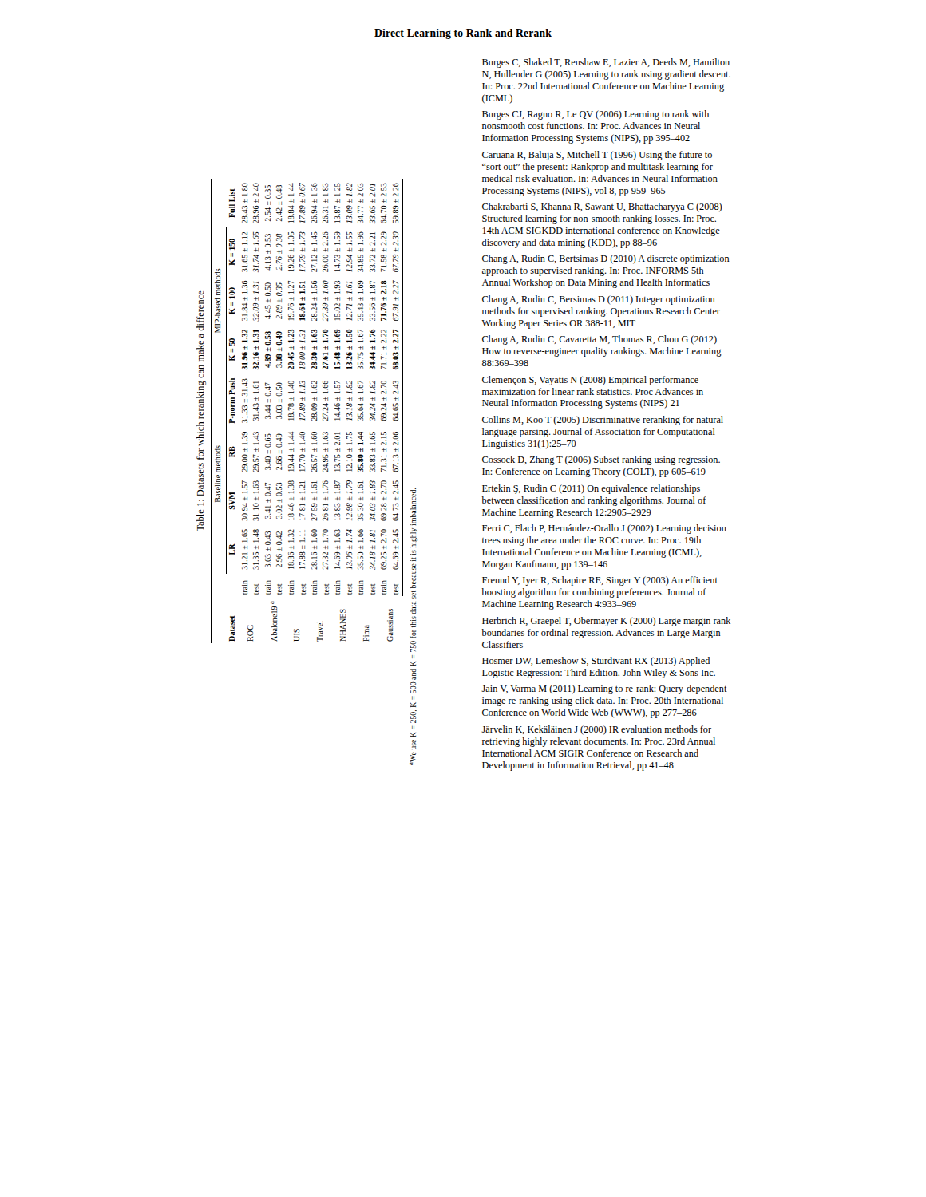Direct Learning to Rank and Rerank
Table 1: Datasets for which reranking can make a difference
| | Baseline methods | MIP-based methods | |
| --- | --- | --- | --- |
| Dataset | | LR | SVM | RB | P-norm Push | K = 50 | K = 100 | K = 150 | Full List |
| ROC | train | 31.21 ± 1.65 | 30.94 ± 1.57 | 29.00 ± 1.39 | 31.33 ± 31.43 | 31.96 ± 1.32 | 31.84 ± 1.36 | 31.65 ± 1.12 | 28.43 ± 1.80 |
| test | 31.35 ± 1.48 | 31.10 ± 1.63 | 29.57 ± 1.43 | 31.43 ± 1.61 | 32.16 ± 1.31 | 32.09 ± 1.31 | 31.74 ± 1.65 | 28.96 ± 2.40 |
| Abalone19 a | train | 3.63 ± 0.43 | 3.41 ± 0.47 | 3.40 ± 0.65 | 3.44 ± 0.47 | 4.89 ± 0.58 | 4.45 ± 0.50 | 4.13 ± 0.53 | 2.54 ± 0.35 |
| test | 2.96 ± 0.42 | 3.02 ± 0.53 | 2.66 ± 0.49 | 3.03 ± 0.50 | 3.08 ± 0.49 | 2.89 ± 0.35 | 2.76 ± 0.38 | 2.42 ± 0.48 |
| UIS | train | 18.86 ± 1.32 | 18.46 ± 1.38 | 19.44 ± 1.44 | 18.78 ± 1.40 | 20.45 ± 1.23 | 19.76 ± 1.27 | 19.26 ± 1.05 | 18.84 ± 1.44 |
| test | 17.88 ± 1.11 | 17.81 ± 1.21 | 17.70 ± 1.40 | 17.89 ± 1.13 | 18.00 ± 1.31 | 18.64 ± 1.51 | 17.79 ± 1.73 | 17.89 ± 0.67 |
| Travel | train | 28.16 ± 1.60 | 27.59 ± 1.61 | 26.57 ± 1.60 | 28.09 ± 1.62 | 28.30 ± 1.63 | 28.24 ± 1.56 | 27.12 ± 1.45 | 26.94 ± 1.36 |
| test | 27.32 ± 1.70 | 26.81 ± 1.76 | 24.95 ± 1.63 | 27.24 ± 1.66 | 27.61 ± 1.70 | 27.39 ± 1.60 | 26.00 ± 2.26 | 26.31 ± 1.83 |
| NHANES | train | 14.69 ± 1.63 | 13.83 ± 1.87 | 13.75 ± 2.01 | 14.46 ± 1.57 | 15.48 ± 1.69 | 15.02 ± 1.93 | 14.73 ± 1.59 | 13.87 ± 1.25 |
| test | 13.06 ± 1.74 | 12.98 ± 1.79 | 12.10 ± 1.75 | 13.18 ± 1.82 | 13.26 ± 1.50 | 12.71 ± 1.61 | 12.94 ± 1.55 | 13.09 ± 1.82 |
| Pima | train | 35.50 ± 1.66 | 35.30 ± 1.61 | 35.80 ± 1.44 | 35.64 ± 1.67 | 35.75 ± 1.67 | 35.43 ± 1.69 | 34.85 ± 1.96 | 34.77 ± 2.03 |
| test | 34.18 ± 1.81 | 34.03 ± 1.83 | 33.83 ± 1.65 | 34.24 ± 1.82 | 34.44 ± 1.76 | 33.56 ± 1.87 | 33.72 ± 2.21 | 33.65 ± 2.01 |
| Gaussians | train | 69.25 ± 2.70 | 69.28 ± 2.70 | 71.31 ± 2.15 | 69.24 ± 2.70 | 71.71 ± 2.22 | 71.76 ± 2.18 | 71.58 ± 2.29 | 64.70 ± 2.53 |
| test | 64.69 ± 2.45 | 64.73 ± 2.45 | 67.13 ± 2.06 | 64.65 ± 2.43 | 68.03 ± 2.27 | 67.91 ± 2.27 | 67.79 ± 2.30 | 59.89 ± 2.26 |
aWe use K = 250, K = 500 and K = 750 for this data set because it is highly imbalanced.
Burges C, Shaked T, Renshaw E, Lazier A, Deeds M, Hamilton N, Hullender G (2005) Learning to rank using gradient descent. In: Proc. 22nd International Conference on Machine Learning (ICML)
Burges CJ, Ragno R, Le QV (2006) Learning to rank with nonsmooth cost functions. In: Proc. Advances in Neural Information Processing Systems (NIPS), pp 395–402
Caruana R, Baluja S, Mitchell T (1996) Using the future to “sort out” the present: Rankprop and multitask learning for medical risk evaluation. In: Advances in Neural Information Processing Systems (NIPS), vol 8, pp 959–965
Chakrabarti S, Khanna R, Sawant U, Bhattacharyya C (2008) Structured learning for non-smooth ranking losses. In: Proc. 14th ACM SIGKDD international conference on Knowledge discovery and data mining (KDD), pp 88–96
Chang A, Rudin C, Bertsimas D (2010) A discrete optimization approach to supervised ranking. In: Proc. INFORMS 5th Annual Workshop on Data Mining and Health Informatics
Chang A, Rudin C, Bersimas D (2011) Integer optimization methods for supervised ranking. Operations Research Center Working Paper Series OR 388-11, MIT
Chang A, Rudin C, Cavaretta M, Thomas R, Chou G (2012) How to reverse-engineer quality rankings. Machine Learning 88:369–398
Clemençon S, Vayatis N (2008) Empirical performance maximization for linear rank statistics. Proc Advances in Neural Information Processing Systems (NIPS) 21
Collins M, Koo T (2005) Discriminative reranking for natural language parsing. Journal of Association for Computational Linguistics 31(1):25–70
Cossock D, Zhang T (2006) Subset ranking using regression. In: Conference on Learning Theory (COLT), pp 605–619
Ertekin Ş, Rudin C (2011) On equivalence relationships between classification and ranking algorithms. Journal of Machine Learning Research 12:2905–2929
Ferri C, Flach P, Hernández-Orallo J (2002) Learning decision trees using the area under the ROC curve. In: Proc. 19th International Conference on Machine Learning (ICML), Morgan Kaufmann, pp 139–146
Freund Y, Iyer R, Schapire RE, Singer Y (2003) An efficient boosting algorithm for combining preferences. Journal of Machine Learning Research 4:933–969
Herbrich R, Graepel T, Obermayer K (2000) Large margin rank boundaries for ordinal regression. Advances in Large Margin Classifiers
Hosmer DW, Lemeshow S, Sturdivant RX (2013) Applied Logistic Regression: Third Edition. John Wiley & Sons Inc.
Jain V, Varma M (2011) Learning to re-rank: Query-dependent image re-ranking using click data. In: Proc. 20th International Conference on World Wide Web (WWW), pp 277–286
Järvelin K, Kekäläinen J (2000) IR evaluation methods for retrieving highly relevant documents. In: Proc. 23rd Annual International ACM SIGIR Conference on Research and Development in Information Retrieval, pp 41–48